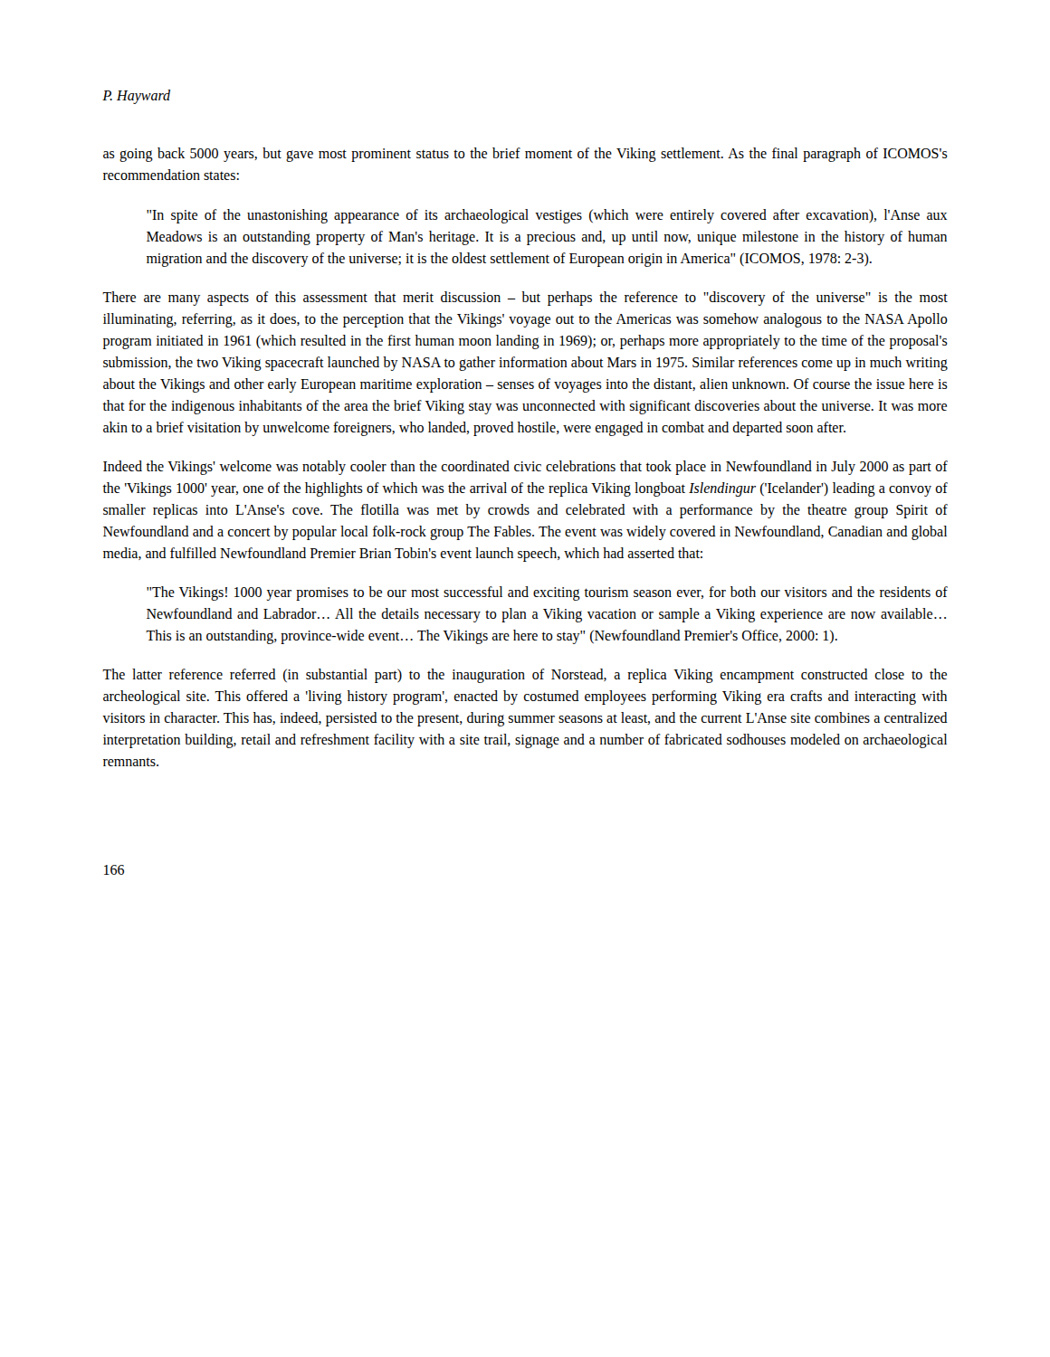P. Hayward
as going back 5000 years, but gave most prominent status to the brief moment of the Viking settlement. As the final paragraph of ICOMOS's recommendation states:
"In spite of the unastonishing appearance of its archaeological vestiges (which were entirely covered after excavation), l'Anse aux Meadows is an outstanding property of Man's heritage. It is a precious and, up until now, unique milestone in the history of human migration and the discovery of the universe; it is the oldest settlement of European origin in America" (ICOMOS, 1978: 2-3).
There are many aspects of this assessment that merit discussion – but perhaps the reference to "discovery of the universe" is the most illuminating, referring, as it does, to the perception that the Vikings' voyage out to the Americas was somehow analogous to the NASA Apollo program initiated in 1961 (which resulted in the first human moon landing in 1969); or, perhaps more appropriately to the time of the proposal's submission, the two Viking spacecraft launched by NASA to gather information about Mars in 1975. Similar references come up in much writing about the Vikings and other early European maritime exploration – senses of voyages into the distant, alien unknown. Of course the issue here is that for the indigenous inhabitants of the area the brief Viking stay was unconnected with significant discoveries about the universe. It was more akin to a brief visitation by unwelcome foreigners, who landed, proved hostile, were engaged in combat and departed soon after.
Indeed the Vikings' welcome was notably cooler than the coordinated civic celebrations that took place in Newfoundland in July 2000 as part of the 'Vikings 1000' year, one of the highlights of which was the arrival of the replica Viking longboat Islendingur ('Icelander') leading a convoy of smaller replicas into L'Anse's cove. The flotilla was met by crowds and celebrated with a performance by the theatre group Spirit of Newfoundland and a concert by popular local folk-rock group The Fables. The event was widely covered in Newfoundland, Canadian and global media, and fulfilled Newfoundland Premier Brian Tobin's event launch speech, which had asserted that:
"The Vikings! 1000 year promises to be our most successful and exciting tourism season ever, for both our visitors and the residents of Newfoundland and Labrador… All the details necessary to plan a Viking vacation or sample a Viking experience are now available… This is an outstanding, province-wide event… The Vikings are here to stay" (Newfoundland Premier's Office, 2000: 1).
The latter reference referred (in substantial part) to the inauguration of Norstead, a replica Viking encampment constructed close to the archeological site. This offered a 'living history program', enacted by costumed employees performing Viking era crafts and interacting with visitors in character. This has, indeed, persisted to the present, during summer seasons at least, and the current L'Anse site combines a centralized interpretation building, retail and refreshment facility with a site trail, signage and a number of fabricated sodhouses modeled on archaeological remnants.
166